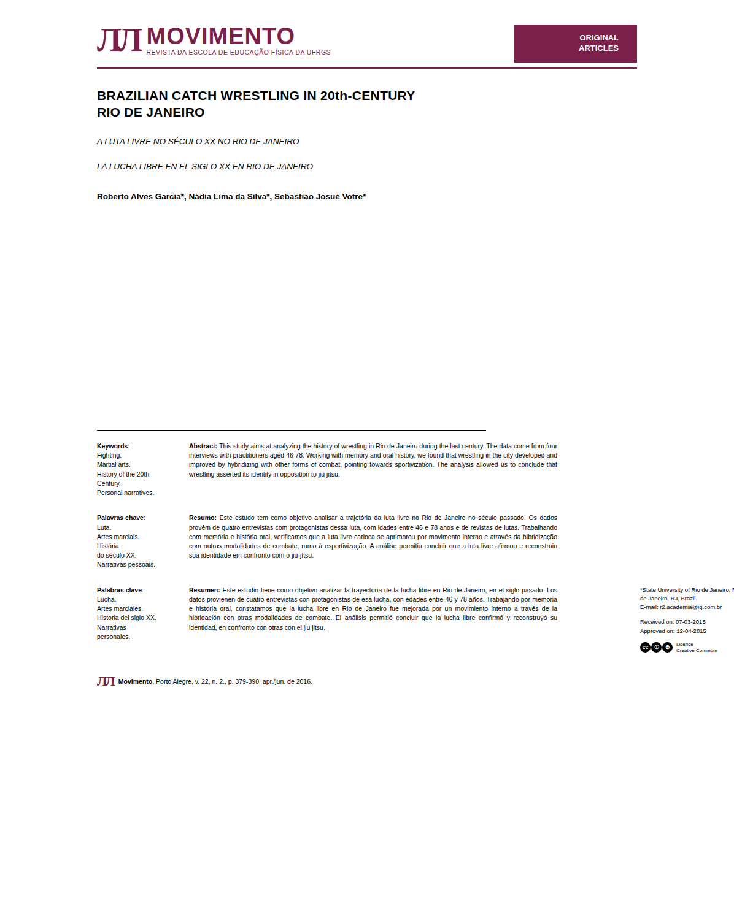ЛЛ
MOVIMENTO
REVISTA DA ESCOLA DE EDUCAÇÃO FÍSICA DA UFRGS
ORIGINAL
ARTICLES
BRAZILIAN CATCH WRESTLING IN 20th-CENTURY
RIO DE JANEIRO
A LUTA LIVRE NO SÉCULO XX NO RIO DE JANEIRO
LA LUCHA LIBRE EN EL SIGLO XX EN RIO DE JANEIRO
Roberto Alves Garcia*, Nádia Lima da Silva*, Sebastião Josué Votre*
Keywords:
Fighting.
Martial arts.
History of the 20th
Century.
Personal narratives.
Abstract: This study aims at analyzing the history of wrestling in Rio de Janeiro during the last century. The data come from four interviews with practitioners aged 46-78. Working with memory and oral history, we found that wrestling in the city developed and improved by hybridizing with other forms of combat, pointing towards sportivization. The analysis allowed us to conclude that wrestling asserted its identity in opposition to jiu jitsu.
Palavras chave:
Luta.
Artes marciais.
História
do século XX.
Narrativas pessoais.
Resumo: Este estudo tem como objetivo analisar a trajetória da luta livre no Rio de Janeiro no século passado. Os dados provêm de quatro entrevistas com protagonistas dessa luta, com idades entre 46 e 78 anos e de revistas de lutas. Trabalhando com memória e história oral, verificamos que a luta livre carioca se aprimorou por movimento interno e através da hibridização com outras modalidades de combate, rumo à esportivização. A análise permitiu concluir que a luta livre afirmou e reconstruiu sua identidade em confronto com o jiu-jítsu.
Palabras clave:
Lucha.
Artes marciales.
Historia del siglo XX.
Narrativas
personales.
Resumen: Este estudio tiene como objetivo analizar la trayectoria de la lucha libre en Rio de Janeiro, en el siglo pasado. Los datos provienen de cuatro entrevistas con protagonistas de esa lucha, con edades entre 46 y 78 años. Trabajando por memoria e historia oral, constatamos que la lucha libre en Rio de Janeiro fue mejorada por un movimiento interno a través de la hibridación con otras modalidades de combate. El análisis permitió concluir que la lucha libre confirmó y reconstruyó su identidad, en confronto con otras con el jiu jitsu.
*State University of Rio de Janeiro. Rio de Janeiro, RJ, Brazil.
E-mail: r2.academia@ig.com.br
Received on: 07-03-2015
Approved on: 12-04-2015
cc
①
⊜
Licence
Creative Commom
ЛЛ Movimento, Porto Alegre, v. 22, n. 2., p. 379-390, apr./jun. de 2016.